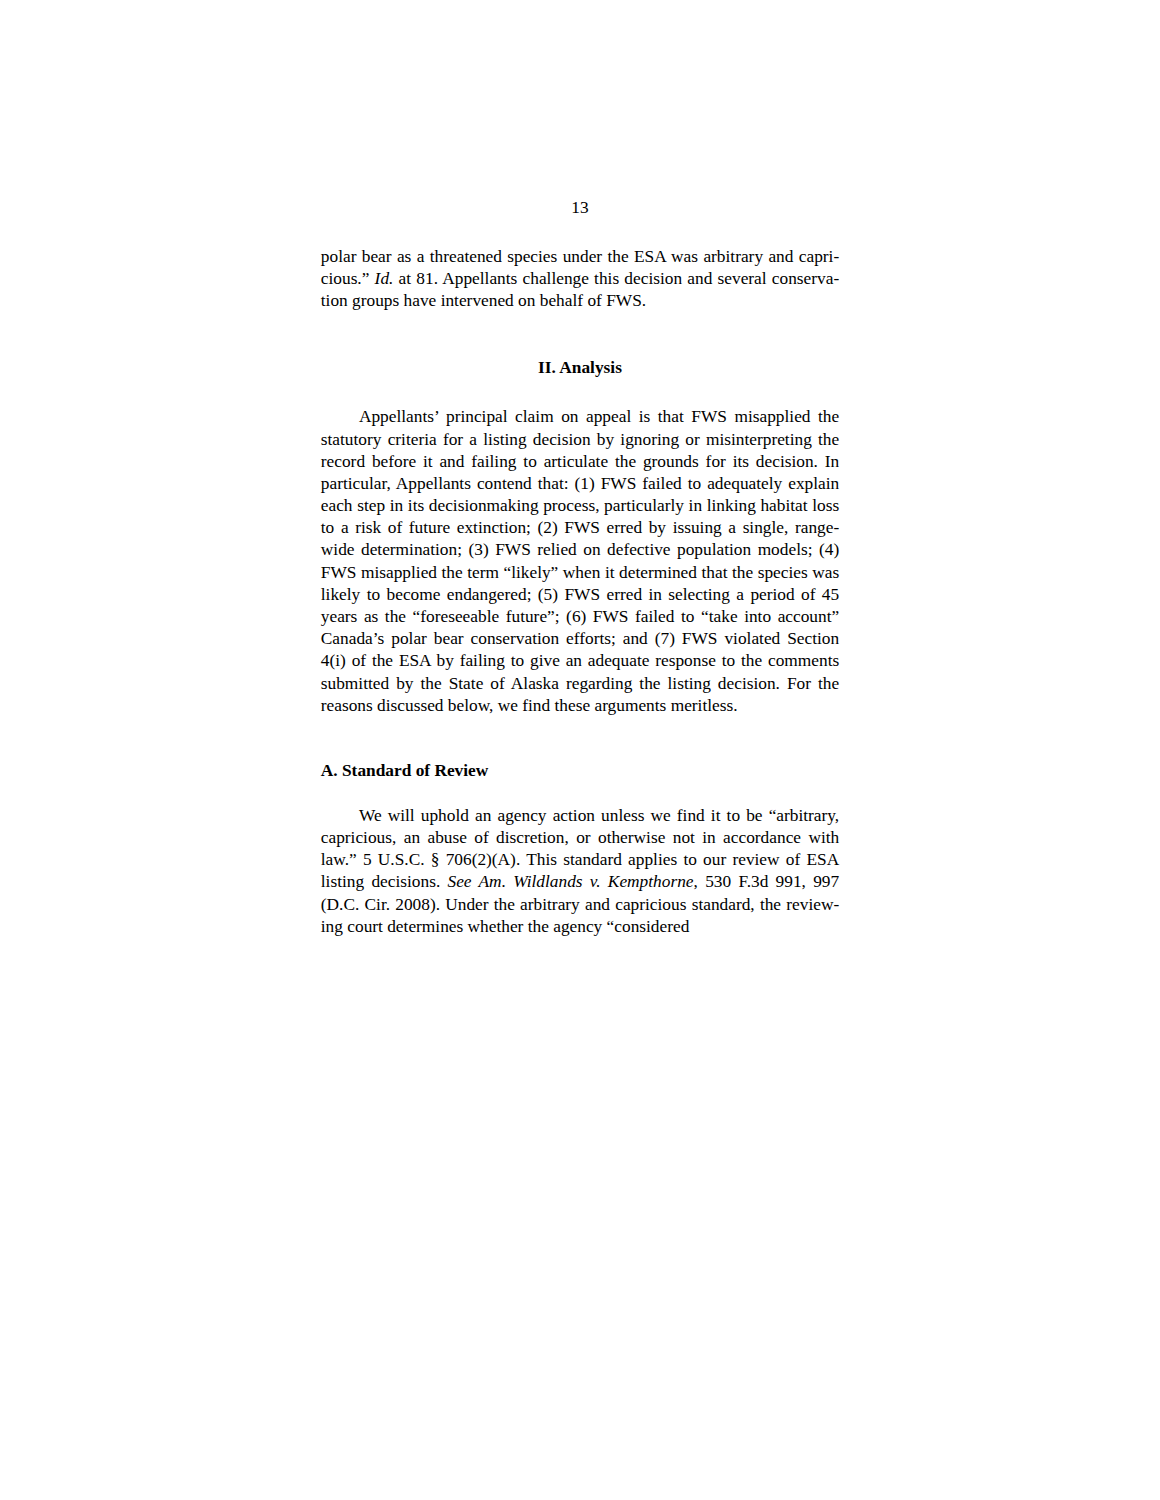13
polar bear as a threatened species under the ESA was arbitrary and capricious.” Id. at 81. Appellants challenge this decision and several conservation groups have intervened on behalf of FWS.
II. Analysis
Appellants’ principal claim on appeal is that FWS misapplied the statutory criteria for a listing decision by ignoring or misinterpreting the record before it and failing to articulate the grounds for its decision. In particular, Appellants contend that: (1) FWS failed to adequately explain each step in its decisionmaking process, particularly in linking habitat loss to a risk of future extinction; (2) FWS erred by issuing a single, range-wide determination; (3) FWS relied on defective population models; (4) FWS misapplied the term “likely” when it determined that the species was likely to become endangered; (5) FWS erred in selecting a period of 45 years as the “foreseeable future”; (6) FWS failed to “take into account” Canada’s polar bear conservation efforts; and (7) FWS violated Section 4(i) of the ESA by failing to give an adequate response to the comments submitted by the State of Alaska regarding the listing decision. For the reasons discussed below, we find these arguments meritless.
A. Standard of Review
We will uphold an agency action unless we find it to be “arbitrary, capricious, an abuse of discretion, or otherwise not in accordance with law.” 5 U.S.C. § 706(2)(A). This standard applies to our review of ESA listing decisions. See Am. Wildlands v. Kempthorne, 530 F.3d 991, 997 (D.C. Cir. 2008). Under the arbitrary and capricious standard, the reviewing court determines whether the agency “considered